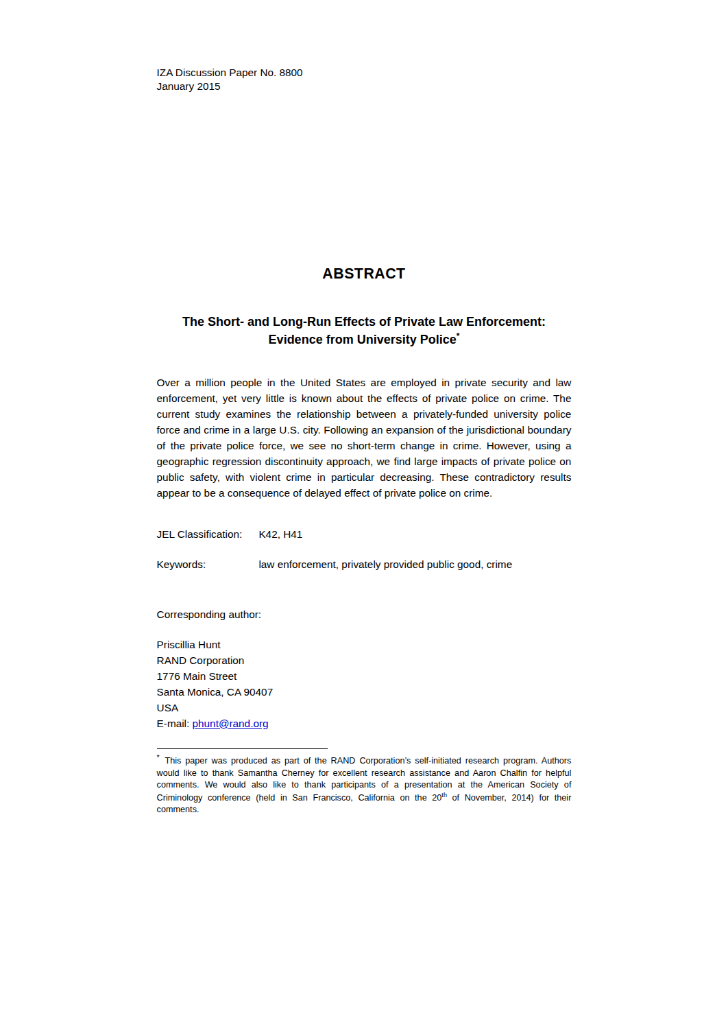IZA Discussion Paper No. 8800
January 2015
ABSTRACT
The Short- and Long-Run Effects of Private Law Enforcement:
Evidence from University Police*
Over a million people in the United States are employed in private security and law enforcement, yet very little is known about the effects of private police on crime. The current study examines the relationship between a privately-funded university police force and crime in a large U.S. city. Following an expansion of the jurisdictional boundary of the private police force, we see no short-term change in crime. However, using a geographic regression discontinuity approach, we find large impacts of private police on public safety, with violent crime in particular decreasing. These contradictory results appear to be a consequence of delayed effect of private police on crime.
JEL Classification: K42, H41
Keywords: law enforcement, privately provided public good, crime
Corresponding author:
Priscillia Hunt
RAND Corporation
1776 Main Street
Santa Monica, CA 90407
USA
E-mail: phunt@rand.org
* This paper was produced as part of the RAND Corporation’s self-initiated research program. Authors would like to thank Samantha Cherney for excellent research assistance and Aaron Chalfin for helpful comments. We would also like to thank participants of a presentation at the American Society of Criminology conference (held in San Francisco, California on the 20th of November, 2014) for their comments.